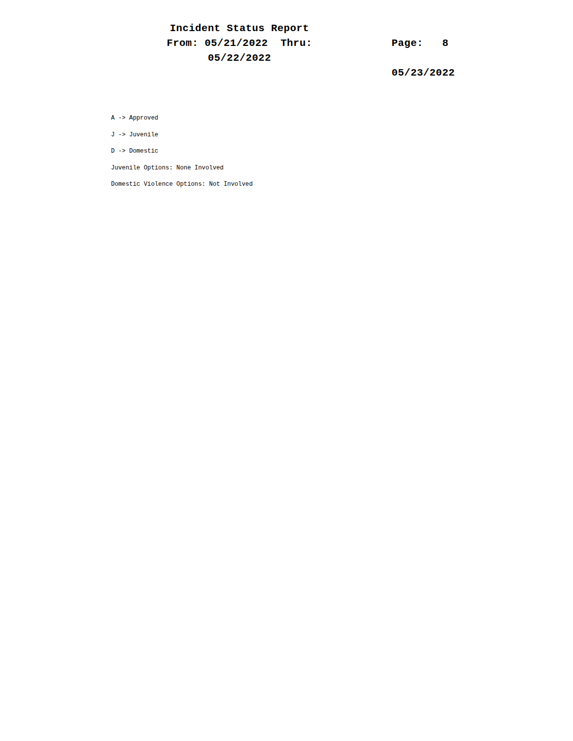Incident Status Report
From: 05/21/2022 Thru: 05/22/2022
Page: 8
05/23/2022
A -> Approved
J -> Juvenile
D -> Domestic
Juvenile Options: None Involved
Domestic Violence Options: Not Involved